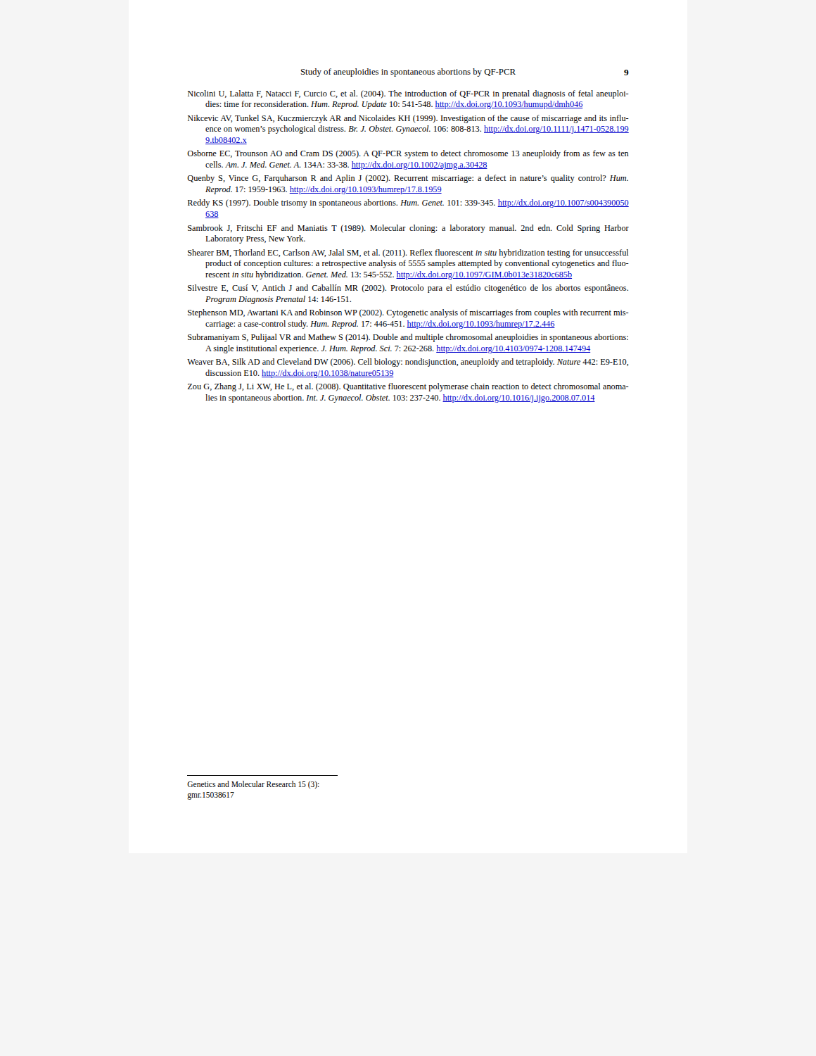Study of aneuploidies in spontaneous abortions by QF-PCR 9
Nicolini U, Lalatta F, Natacci F, Curcio C, et al. (2004). The introduction of QF-PCR in prenatal diagnosis of fetal aneuploidies: time for reconsideration. Hum. Reprod. Update 10: 541-548. http://dx.doi.org/10.1093/humupd/dmh046
Nikcevic AV, Tunkel SA, Kuczmierczyk AR and Nicolaides KH (1999). Investigation of the cause of miscarriage and its influence on women’s psychological distress. Br. J. Obstet. Gynaecol. 106: 808-813. http://dx.doi.org/10.1111/j.1471-0528.1999.tb08402.x
Osborne EC, Trounson AO and Cram DS (2005). A QF-PCR system to detect chromosome 13 aneuploidy from as few as ten cells. Am. J. Med. Genet. A. 134A: 33-38. http://dx.doi.org/10.1002/ajmg.a.30428
Quenby S, Vince G, Farquharson R and Aplin J (2002). Recurrent miscarriage: a defect in nature’s quality control? Hum. Reprod. 17: 1959-1963. http://dx.doi.org/10.1093/humrep/17.8.1959
Reddy KS (1997). Double trisomy in spontaneous abortions. Hum. Genet. 101: 339-345. http://dx.doi.org/10.1007/s004390050638
Sambrook J, Fritschi EF and Maniatis T (1989). Molecular cloning: a laboratory manual. 2nd edn. Cold Spring Harbor Laboratory Press, New York.
Shearer BM, Thorland EC, Carlson AW, Jalal SM, et al. (2011). Reflex fluorescent in situ hybridization testing for unsuccessful product of conception cultures: a retrospective analysis of 5555 samples attempted by conventional cytogenetics and fluorescent in situ hybridization. Genet. Med. 13: 545-552. http://dx.doi.org/10.1097/GIM.0b013e31820c685b
Silvestre E, Cusí V, Antich J and Caballín MR (2002). Protocolo para el estúdio citogenético de los abortos espontâneos. Program Diagnosis Prenatal 14: 146-151.
Stephenson MD, Awartani KA and Robinson WP (2002). Cytogenetic analysis of miscarriages from couples with recurrent miscarriage: a case-control study. Hum. Reprod. 17: 446-451. http://dx.doi.org/10.1093/humrep/17.2.446
Subramaniyam S, Pulijaal VR and Mathew S (2014). Double and multiple chromosomal aneuploidies in spontaneous abortions: A single institutional experience. J. Hum. Reprod. Sci. 7: 262-268. http://dx.doi.org/10.4103/0974-1208.147494
Weaver BA, Silk AD and Cleveland DW (2006). Cell biology: nondisjunction, aneuploidy and tetraploidy. Nature 442: E9-E10, discussion E10. http://dx.doi.org/10.1038/nature05139
Zou G, Zhang J, Li XW, He L, et al. (2008). Quantitative fluorescent polymerase chain reaction to detect chromosomal anomalies in spontaneous abortion. Int. J. Gynaecol. Obstet. 103: 237-240. http://dx.doi.org/10.1016/j.ijgo.2008.07.014
Genetics and Molecular Research 15 (3): gmr.15038617